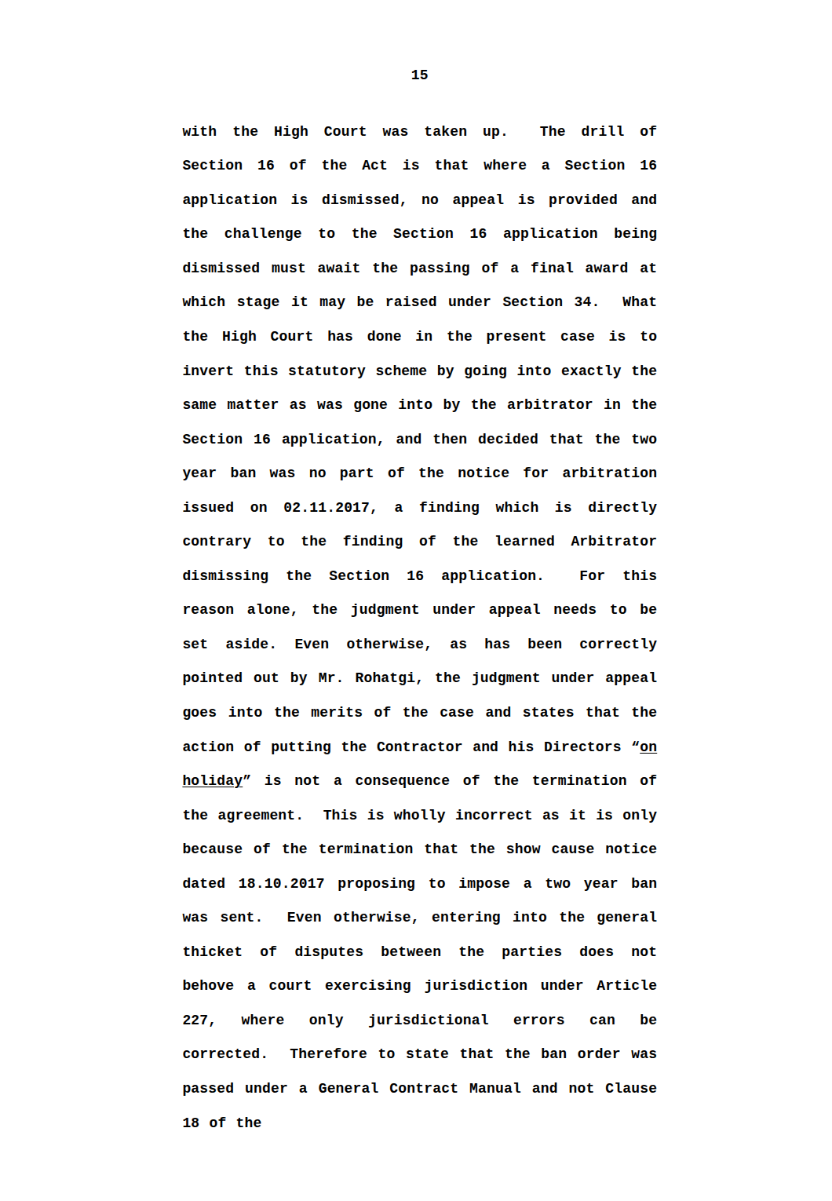15
with the High Court was taken up. The drill of Section 16 of the Act is that where a Section 16 application is dismissed, no appeal is provided and the challenge to the Section 16 application being dismissed must await the passing of a final award at which stage it may be raised under Section 34. What the High Court has done in the present case is to invert this statutory scheme by going into exactly the same matter as was gone into by the arbitrator in the Section 16 application, and then decided that the two year ban was no part of the notice for arbitration issued on 02.11.2017, a finding which is directly contrary to the finding of the learned Arbitrator dismissing the Section 16 application. For this reason alone, the judgment under appeal needs to be set aside. Even otherwise, as has been correctly pointed out by Mr. Rohatgi, the judgment under appeal goes into the merits of the case and states that the action of putting the Contractor and his Directors “on holiday” is not a consequence of the termination of the agreement. This is wholly incorrect as it is only because of the termination that the show cause notice dated 18.10.2017 proposing to impose a two year ban was sent. Even otherwise, entering into the general thicket of disputes between the parties does not behove a court exercising jurisdiction under Article 227, where only jurisdictional errors can be corrected. Therefore to state that the ban order was passed under a General Contract Manual and not Clause 18 of the